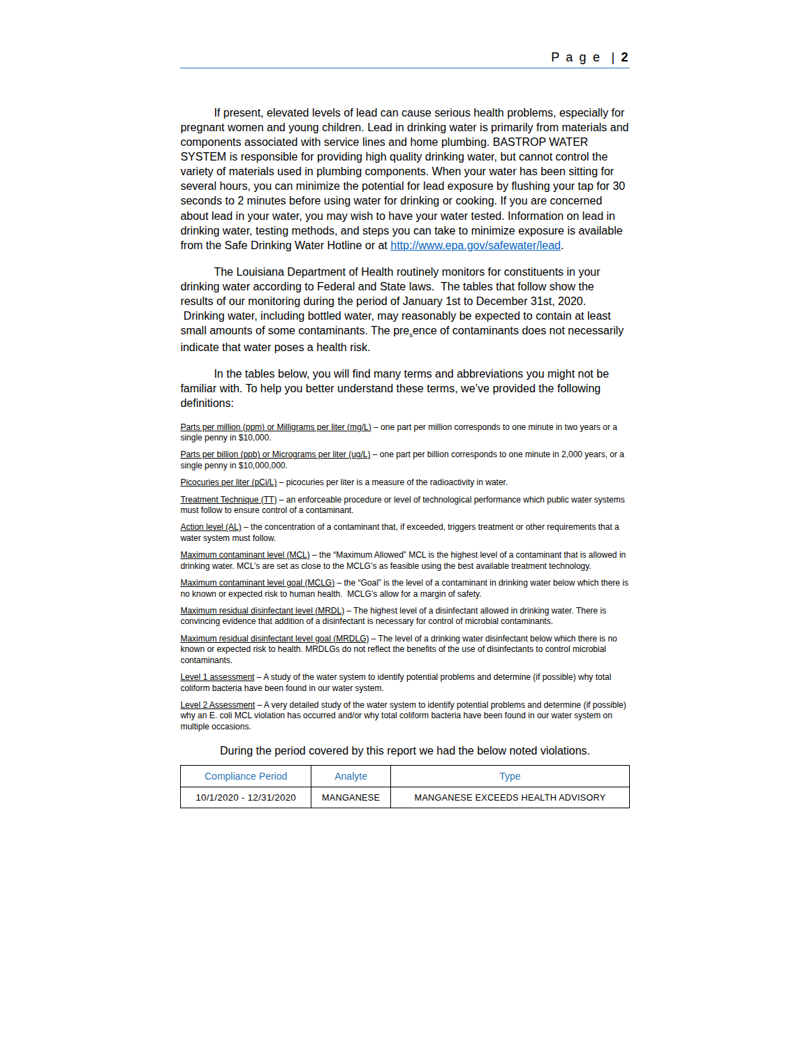P a g e | 2
If present, elevated levels of lead can cause serious health problems, especially for pregnant women and young children. Lead in drinking water is primarily from materials and components associated with service lines and home plumbing. BASTROP WATER SYSTEM is responsible for providing high quality drinking water, but cannot control the variety of materials used in plumbing components. When your water has been sitting for several hours, you can minimize the potential for lead exposure by flushing your tap for 30 seconds to 2 minutes before using water for drinking or cooking. If you are concerned about lead in your water, you may wish to have your water tested. Information on lead in drinking water, testing methods, and steps you can take to minimize exposure is available from the Safe Drinking Water Hotline or at http://www.epa.gov/safewater/lead.
The Louisiana Department of Health routinely monitors for constituents in your drinking water according to Federal and State laws. The tables that follow show the results of our monitoring during the period of January 1st to December 31st, 2020. Drinking water, including bottled water, may reasonably be expected to contain at least small amounts of some contaminants. The presence of contaminants does not necessarily indicate that water poses a health risk.
In the tables below, you will find many terms and abbreviations you might not be familiar with. To help you better understand these terms, we’ve provided the following definitions:
Parts per million (ppm) or Milligrams per liter (mg/L) – one part per million corresponds to one minute in two years or a single penny in $10,000.
Parts per billion (ppb) or Micrograms per liter (ug/L) – one part per billion corresponds to one minute in 2,000 years, or a single penny in $10,000,000.
Picocuries per liter (pCi/L) – picocuries per liter is a measure of the radioactivity in water.
Treatment Technique (TT) – an enforceable procedure or level of technological performance which public water systems must follow to ensure control of a contaminant.
Action level (AL) – the concentration of a contaminant that, if exceeded, triggers treatment or other requirements that a water system must follow.
Maximum contaminant level (MCL) – the “Maximum Allowed” MCL is the highest level of a contaminant that is allowed in drinking water. MCL’s are set as close to the MCLG’s as feasible using the best available treatment technology.
Maximum contaminant level goal (MCLG) – the “Goal” is the level of a contaminant in drinking water below which there is no known or expected risk to human health. MCLG’s allow for a margin of safety.
Maximum residual disinfectant level (MRDL) – The highest level of a disinfectant allowed in drinking water. There is convincing evidence that addition of a disinfectant is necessary for control of microbial contaminants.
Maximum residual disinfectant level goal (MRDLG) – The level of a drinking water disinfectant below which there is no known or expected risk to health. MRDLGs do not reflect the benefits of the use of disinfectants to control microbial contaminants.
Level 1 assessment – A study of the water system to identify potential problems and determine (if possible) why total coliform bacteria have been found in our water system.
Level 2 Assessment – A very detailed study of the water system to identify potential problems and determine (if possible) why an E. coli MCL violation has occurred and/or why total coliform bacteria have been found in our water system on multiple occasions.
During the period covered by this report we had the below noted violations.
| Compliance Period | Analyte | Type |
| --- | --- | --- |
| 10/1/2020 - 12/31/2020 | MANGANESE | MANGANESE EXCEEDS HEALTH ADVISORY |